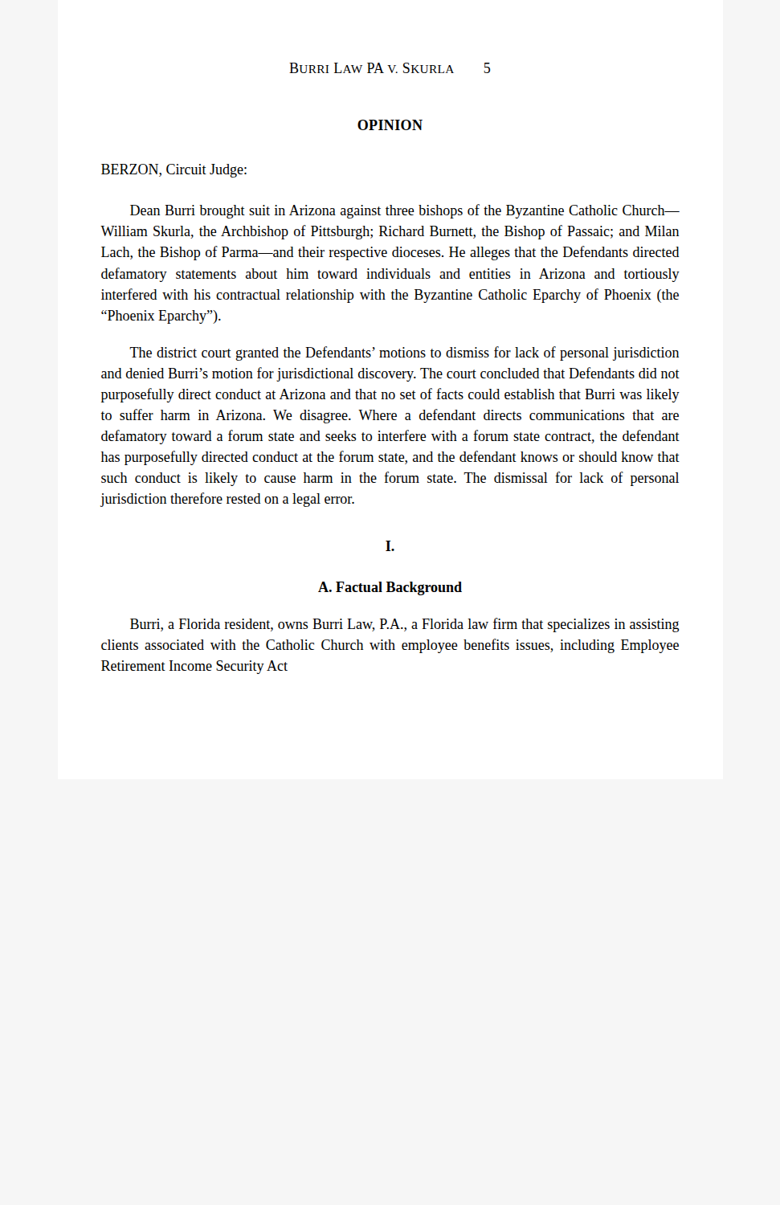BURRI LAW PA V. SKURLA 5
OPINION
BERZON, Circuit Judge:
Dean Burri brought suit in Arizona against three bishops of the Byzantine Catholic Church—William Skurla, the Archbishop of Pittsburgh; Richard Burnett, the Bishop of Passaic; and Milan Lach, the Bishop of Parma—and their respective dioceses. He alleges that the Defendants directed defamatory statements about him toward individuals and entities in Arizona and tortiously interfered with his contractual relationship with the Byzantine Catholic Eparchy of Phoenix (the “Phoenix Eparchy”).
The district court granted the Defendants’ motions to dismiss for lack of personal jurisdiction and denied Burri’s motion for jurisdictional discovery. The court concluded that Defendants did not purposefully direct conduct at Arizona and that no set of facts could establish that Burri was likely to suffer harm in Arizona. We disagree. Where a defendant directs communications that are defamatory toward a forum state and seeks to interfere with a forum state contract, the defendant has purposefully directed conduct at the forum state, and the defendant knows or should know that such conduct is likely to cause harm in the forum state. The dismissal for lack of personal jurisdiction therefore rested on a legal error.
I.
A. Factual Background
Burri, a Florida resident, owns Burri Law, P.A., a Florida law firm that specializes in assisting clients associated with the Catholic Church with employee benefits issues, including Employee Retirement Income Security Act